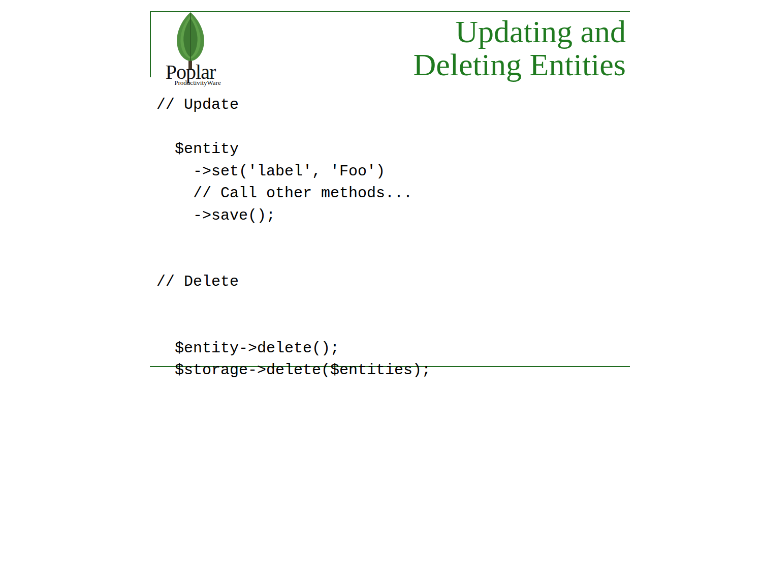PoplarProductivityWare
Updating and
Deleting Entities
// Update

  $entity
    ->set('label', 'Foo')
    // Call other methods...
    ->save();


// Delete


  $entity->delete();
  $storage->delete($entities);